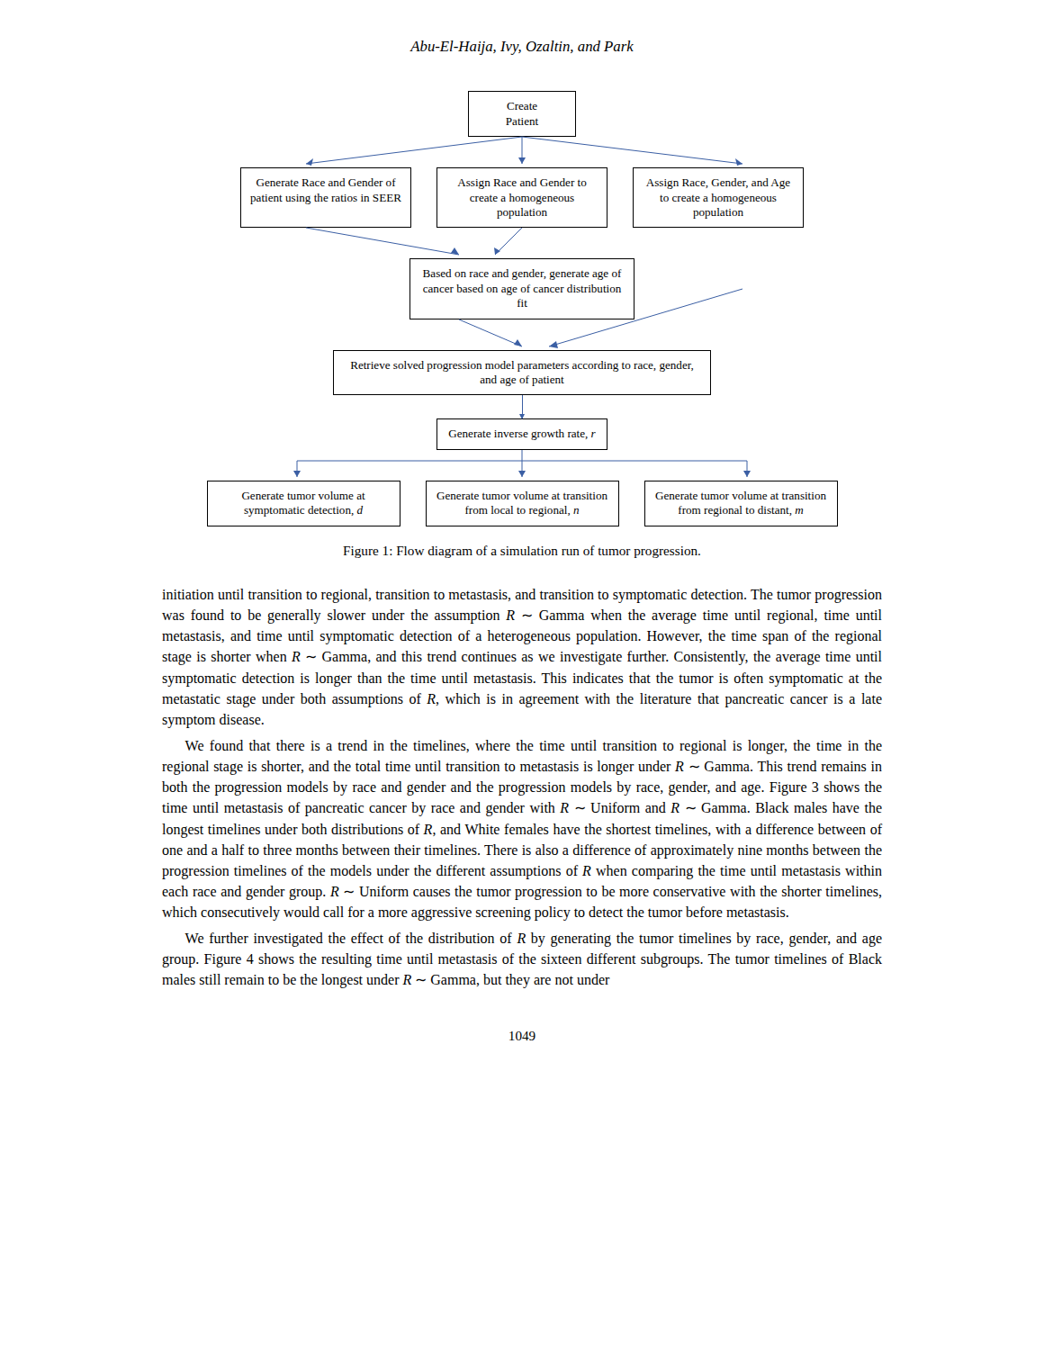Abu-El-Haija, Ivy, Ozaltin, and Park
Create
Patient
Generate Race and Gender of patient using the ratios in SEER
Assign Race and Gender to create a homogeneous population
Assign Race, Gender, and Age to create a homogeneous population
Based on race and gender, generate age of cancer based on age of cancer distribution fit
Retrieve solved progression model parameters according to race, gender, and age of patient
Generate inverse growth rate, r
Generate tumor volume at symptomatic detection, d
Generate tumor volume at transition from local to regional, n
Generate tumor volume at transition from regional to distant, m
Figure 1: Flow diagram of a simulation run of tumor progression.
initiation until transition to regional, transition to metastasis, and transition to symptomatic detection. The tumor progression was found to be generally slower under the assumption R ∼ Gamma when the average time until regional, time until metastasis, and time until symptomatic detection of a heterogeneous population. However, the time span of the regional stage is shorter when R ∼ Gamma, and this trend continues as we investigate further. Consistently, the average time until symptomatic detection is longer than the time until metastasis. This indicates that the tumor is often symptomatic at the metastatic stage under both assumptions of R, which is in agreement with the literature that pancreatic cancer is a late symptom disease.
We found that there is a trend in the timelines, where the time until transition to regional is longer, the time in the regional stage is shorter, and the total time until transition to metastasis is longer under R ∼ Gamma. This trend remains in both the progression models by race and gender and the progression models by race, gender, and age. Figure 3 shows the time until metastasis of pancreatic cancer by race and gender with R ∼ Uniform and R ∼ Gamma. Black males have the longest timelines under both distributions of R, and White females have the shortest timelines, with a difference between of one and a half to three months between their timelines. There is also a difference of approximately nine months between the progression timelines of the models under the different assumptions of R when comparing the time until metastasis within each race and gender group. R ∼ Uniform causes the tumor progression to be more conservative with the shorter timelines, which consecutively would call for a more aggressive screening policy to detect the tumor before metastasis.
We further investigated the effect of the distribution of R by generating the tumor timelines by race, gender, and age group. Figure 4 shows the resulting time until metastasis of the sixteen different subgroups. The tumor timelines of Black males still remain to be the longest under R ∼ Gamma, but they are not under
1049